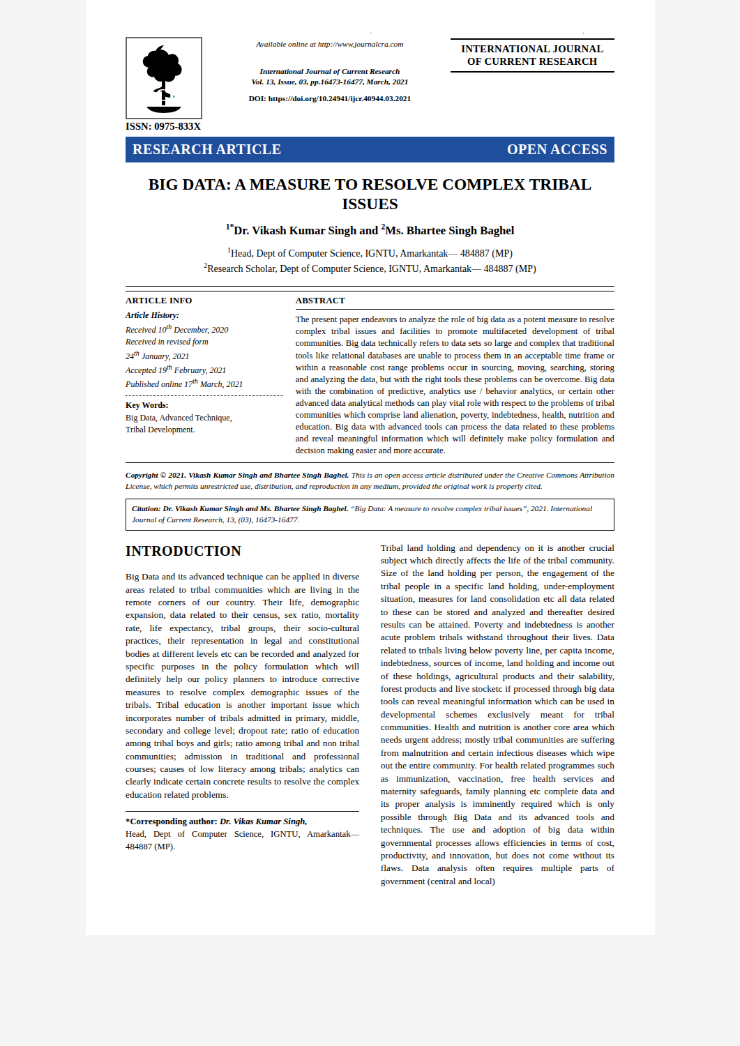.
.
JCR
Available online at http://www.journalcra.com
International Journal of Current Research
Vol. 13, Issue, 03, pp.16473-16477, March, 2021
DOI: https://doi.org/10.24941/ijcr.40944.03.2021
INTERNATIONAL JOURNAL
OF CURRENT RESEARCH
ISSN: 0975-833X
RESEARCH ARTICLE
OPEN ACCESS
BIG DATA: A MEASURE TO RESOLVE COMPLEX TRIBAL ISSUES
1*Dr. Vikash Kumar Singh and 2Ms. Bhartee Singh Baghel
1Head, Dept of Computer Science, IGNTU, Amarkantak— 484887 (MP)
2Research Scholar, Dept of Computer Science, IGNTU, Amarkantak— 484887 (MP)
ARTICLE INFO
Article History:
Received 10th December, 2020
Received in revised form
24th January, 2021
Accepted 19th February, 2021
Published online 17th March, 2021
Key Words:
Big Data, Advanced Technique,
Tribal Development.
ABSTRACT
The present paper endeavors to analyze the role of big data as a potent measure to resolve complex tribal issues and facilities to promote multifaceted development of tribal communities. Big data technically refers to data sets so large and complex that traditional tools like relational databases are unable to process them in an acceptable time frame or within a reasonable cost range problems occur in sourcing, moving, searching, storing and analyzing the data, but with the right tools these problems can be overcome. Big data with the combination of predictive, analytics use / behavior analytics, or certain other advanced data analytical methods can play vital role with respect to the problems of tribal communities which comprise land alienation, poverty, indebtedness, health, nutrition and education. Big data with advanced tools can process the data related to these problems and reveal meaningful information which will definitely make policy formulation and decision making easier and more accurate.
Copyright © 2021. Vikash Kumar Singh and Bhartee Singh Baghel. This is an open access article distributed under the Creative Commons Attribution License, which permits unrestricted use, distribution, and reproduction in any medium, provided the original work is properly cited.
Citation: Dr. Vikash Kumar Singh and Ms. Bhartee Singh Baghel. “Big Data: A measure to resolve complex tribal issues”, 2021. International Journal of Current Research, 13, (03), 16473-16477.
INTRODUCTION
Big Data and its advanced technique can be applied in diverse areas related to tribal communities which are living in the remote corners of our country. Their life, demographic expansion, data related to their census, sex ratio, mortality rate, life expectancy, tribal groups, their socio-cultural practices, their representation in legal and constitutional bodies at different levels etc can be recorded and analyzed for specific purposes in the policy formulation which will definitely help our policy planners to introduce corrective measures to resolve complex demographic issues of the tribals. Tribal education is another important issue which incorporates number of tribals admitted in primary, middle, secondary and college level; dropout rate; ratio of education among tribal boys and girls; ratio among tribal and non tribal communities; admission in traditional and professional courses; causes of low literacy among tribals; analytics can clearly indicate certain concrete results to resolve the complex education related problems.
*Corresponding author: Dr. Vikas Kumar Singh,
Head, Dept of Computer Science, IGNTU, Amarkantak— 484887 (MP).
Tribal land holding and dependency on it is another crucial subject which directly affects the life of the tribal community. Size of the land holding per person, the engagement of the tribal people in a specific land holding, under-employment situation, measures for land consolidation etc all data related to these can be stored and analyzed and thereafter desired results can be attained. Poverty and indebtedness is another acute problem tribals withstand throughout their lives. Data related to tribals living below poverty line, per capita income, indebtedness, sources of income, land holding and income out of these holdings, agricultural products and their salability, forest products and live stocketc if processed through big data tools can reveal meaningful information which can be used in developmental schemes exclusively meant for tribal communities. Health and nutrition is another core area which needs urgent address; mostly tribal communities are suffering from malnutrition and certain infectious diseases which wipe out the entire community. For health related programmes such as immunization, vaccination, free health services and maternity safeguards, family planning etc complete data and its proper analysis is imminently required which is only possible through Big Data and its advanced tools and techniques. The use and adoption of big data within governmental processes allows efficiencies in terms of cost, productivity, and innovation, but does not come without its flaws. Data analysis often requires multiple parts of government (central and local)